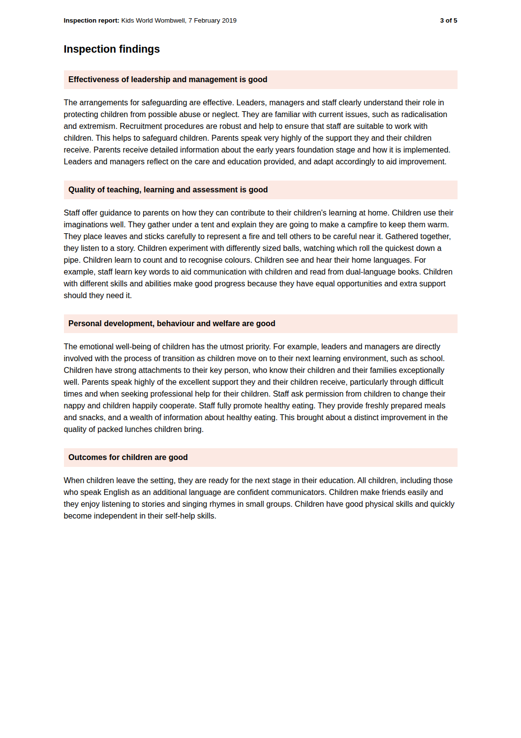Inspection report: Kids World Wombwell, 7 February 2019 3 of 5
Inspection findings
Effectiveness of leadership and management is good
The arrangements for safeguarding are effective. Leaders, managers and staff clearly understand their role in protecting children from possible abuse or neglect. They are familiar with current issues, such as radicalisation and extremism. Recruitment procedures are robust and help to ensure that staff are suitable to work with children. This helps to safeguard children. Parents speak very highly of the support they and their children receive. Parents receive detailed information about the early years foundation stage and how it is implemented. Leaders and managers reflect on the care and education provided, and adapt accordingly to aid improvement.
Quality of teaching, learning and assessment is good
Staff offer guidance to parents on how they can contribute to their children's learning at home. Children use their imaginations well. They gather under a tent and explain they are going to make a campfire to keep them warm. They place leaves and sticks carefully to represent a fire and tell others to be careful near it. Gathered together, they listen to a story. Children experiment with differently sized balls, watching which roll the quickest down a pipe. Children learn to count and to recognise colours. Children see and hear their home languages. For example, staff learn key words to aid communication with children and read from dual-language books. Children with different skills and abilities make good progress because they have equal opportunities and extra support should they need it.
Personal development, behaviour and welfare are good
The emotional well-being of children has the utmost priority. For example, leaders and managers are directly involved with the process of transition as children move on to their next learning environment, such as school. Children have strong attachments to their key person, who know their children and their families exceptionally well. Parents speak highly of the excellent support they and their children receive, particularly through difficult times and when seeking professional help for their children. Staff ask permission from children to change their nappy and children happily cooperate. Staff fully promote healthy eating. They provide freshly prepared meals and snacks, and a wealth of information about healthy eating. This brought about a distinct improvement in the quality of packed lunches children bring.
Outcomes for children are good
When children leave the setting, they are ready for the next stage in their education. All children, including those who speak English as an additional language are confident communicators. Children make friends easily and they enjoy listening to stories and singing rhymes in small groups. Children have good physical skills and quickly become independent in their self-help skills.